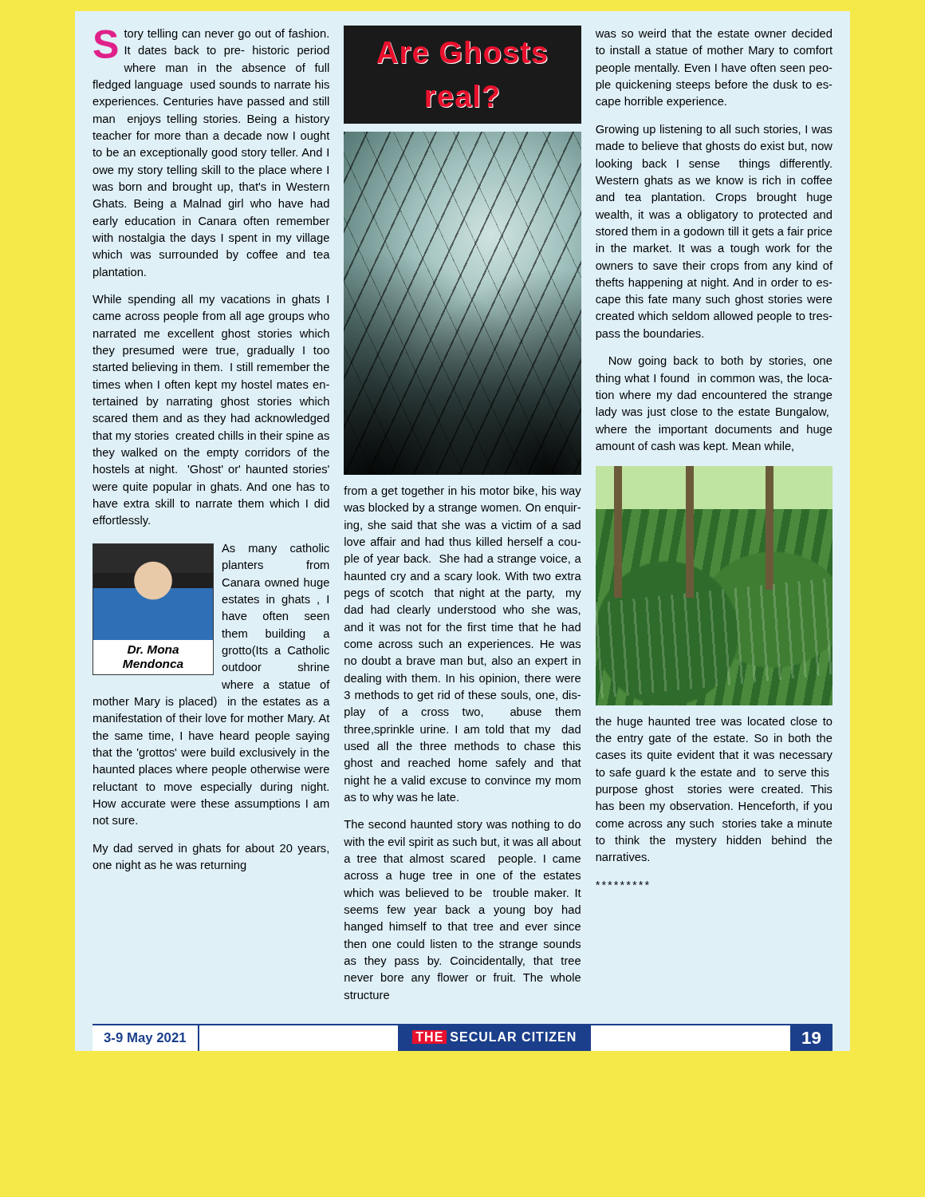Story telling can never go out of fashion. It dates back to pre- historic period where man in the absence of full fledged language used sounds to narrate his experiences. Centuries have passed and still man enjoys telling stories. Being a history teacher for more than a decade now I ought to be an exceptionally good story teller. And I owe my story telling skill to the place where I was born and brought up, that's in Western Ghats. Being a Malnad girl who have had early education in Canara often remember with nostalgia the days I spent in my village which was surrounded by coffee and tea plantation.
While spending all my vacations in ghats I came across people from all age groups who narrated me excellent ghost stories which they presumed were true, gradually I too started believing in them. I still remember the times when I often kept my hostel mates entertained by narrating ghost stories which scared them and as they had acknowledged that my stories created chills in their spine as they walked on the empty corridors of the hostels at night. 'Ghost' or' haunted stories' were quite popular in ghats. And one has to have extra skill to narrate them which I did effortlessly.
Dr. Mona
Mendonca
As many catholic planters from Canara owned huge estates in ghats , I have often seen them building a grotto(Its a Catholic outdoor shrine where a statue of mother Mary is placed) in the estates as a manifestation of their love for mother Mary. At the same time, I have heard people saying that the 'grottos' were build exclusively in the haunted places where people otherwise were reluctant to move especially during night. How accurate were these assumptions I am not sure.
My dad served in ghats for about 20 years, one night as he was returning
Are Ghosts real?
from a get together in his motor bike, his way was blocked by a strange women. On enquiring, she said that she was a victim of a sad love affair and had thus killed herself a couple of year back. She had a strange voice, a haunted cry and a scary look. With two extra pegs of scotch that night at the party, my dad had clearly understood who she was, and it was not for the first time that he had come across such an experiences. He was no doubt a brave man but, also an expert in dealing with them. In his opinion, there were 3 methods to get rid of these souls, one, display of a cross two, abuse them three,sprinkle urine. I am told that my dad used all the three methods to chase this ghost and reached home safely and that night he a valid excuse to convince my mom as to why was he late.
The second haunted story was nothing to do with the evil spirit as such but, it was all about a tree that almost scared people. I came across a huge tree in one of the estates which was believed to be trouble maker. It seems few year back a young boy had hanged himself to that tree and ever since then one could listen to the strange sounds as they pass by. Coincidentally, that tree never bore any flower or fruit. The whole structure
was so weird that the estate owner decided to install a statue of mother Mary to comfort people mentally. Even I have often seen people quickening steeps before the dusk to escape horrible experience.
Growing up listening to all such stories, I was made to believe that ghosts do exist but, now looking back I sense things differently. Western ghats as we know is rich in coffee and tea plantation. Crops brought huge wealth, it was a obligatory to protected and stored them in a godown till it gets a fair price in the market. It was a tough work for the owners to save their crops from any kind of thefts happening at night. And in order to escape this fate many such ghost stories were created which seldom allowed people to trespass the boundaries.
Now going back to both by stories, one thing what I found in common was, the location where my dad encountered the strange lady was just close to the estate Bungalow, where the important documents and huge amount of cash was kept. Mean while,
the huge haunted tree was located close to the entry gate of the estate. So in both the cases its quite evident that it was necessary to safe guard k the estate and to serve this purpose ghost stories were created. This has been my observation. Henceforth, if you come across any such stories take a minute to think the mystery hidden behind the narratives.
*********
3-9 May 2021
THESECULAR CITIZEN
19